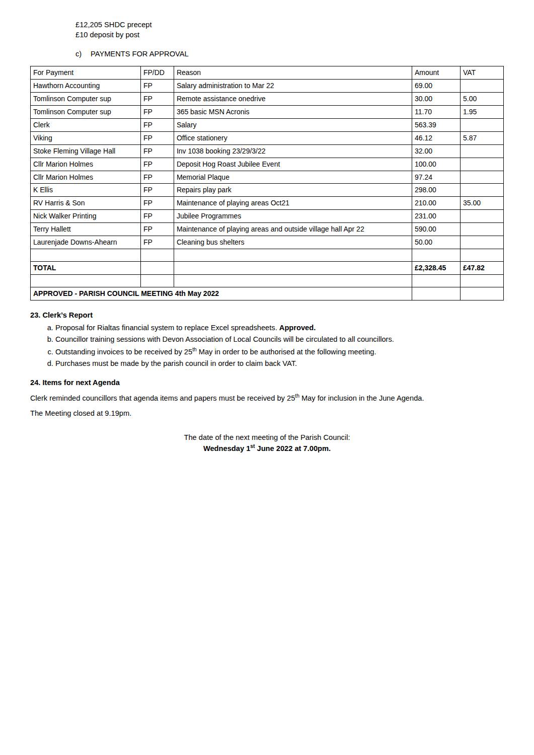£12,205 SHDC precept
£10 deposit by post
c) PAYMENTS FOR APPROVAL
| For Payment | FP/DD | Reason | Amount | VAT |
| --- | --- | --- | --- | --- |
| Hawthorn Accounting | FP | Salary administration to Mar 22 | 69.00 | |
| Tomlinson Computer sup | FP | Remote assistance onedrive | 30.00 | 5.00 |
| Tomlinson Computer sup | FP | 365 basic MSN Acronis | 11.70 | 1.95 |
| Clerk | FP | Salary | 563.39 | |
| Viking | FP | Office stationery | 46.12 | 5.87 |
| Stoke Fleming Village Hall | FP | Inv 1038 booking 23/29/3/22 | 32.00 | |
| Cllr Marion Holmes | FP | Deposit Hog Roast Jubilee Event | 100.00 | |
| Cllr Marion Holmes | FP | Memorial Plaque | 97.24 | |
| K Ellis | FP | Repairs play park | 298.00 | |
| RV Harris & Son | FP | Maintenance of playing areas Oct21 | 210.00 | 35.00 |
| Nick Walker Printing | FP | Jubilee Programmes | 231.00 | |
| Terry Hallett | FP | Maintenance of playing areas and outside village hall Apr 22 | 590.00 | |
| Laurenjade Downs-Ahearn | FP | Cleaning bus shelters | 50.00 | |
| TOTAL | | | £2,328.45 | £47.82 |
| APPROVED - PARISH COUNCIL MEETING 4th May 2022 | | |
23. Clerk’s Report
Proposal for Rialtas financial system to replace Excel spreadsheets. Approved.
Councillor training sessions with Devon Association of Local Councils will be circulated to all councillors.
Outstanding invoices to be received by 25th May in order to be authorised at the following meeting.
Purchases must be made by the parish council in order to claim back VAT.
24. Items for next Agenda
Clerk reminded councillors that agenda items and papers must be received by 25th May for inclusion in the June Agenda.
The Meeting closed at 9.19pm.
The date of the next meeting of the Parish Council:
Wednesday 1st June 2022 at 7.00pm.